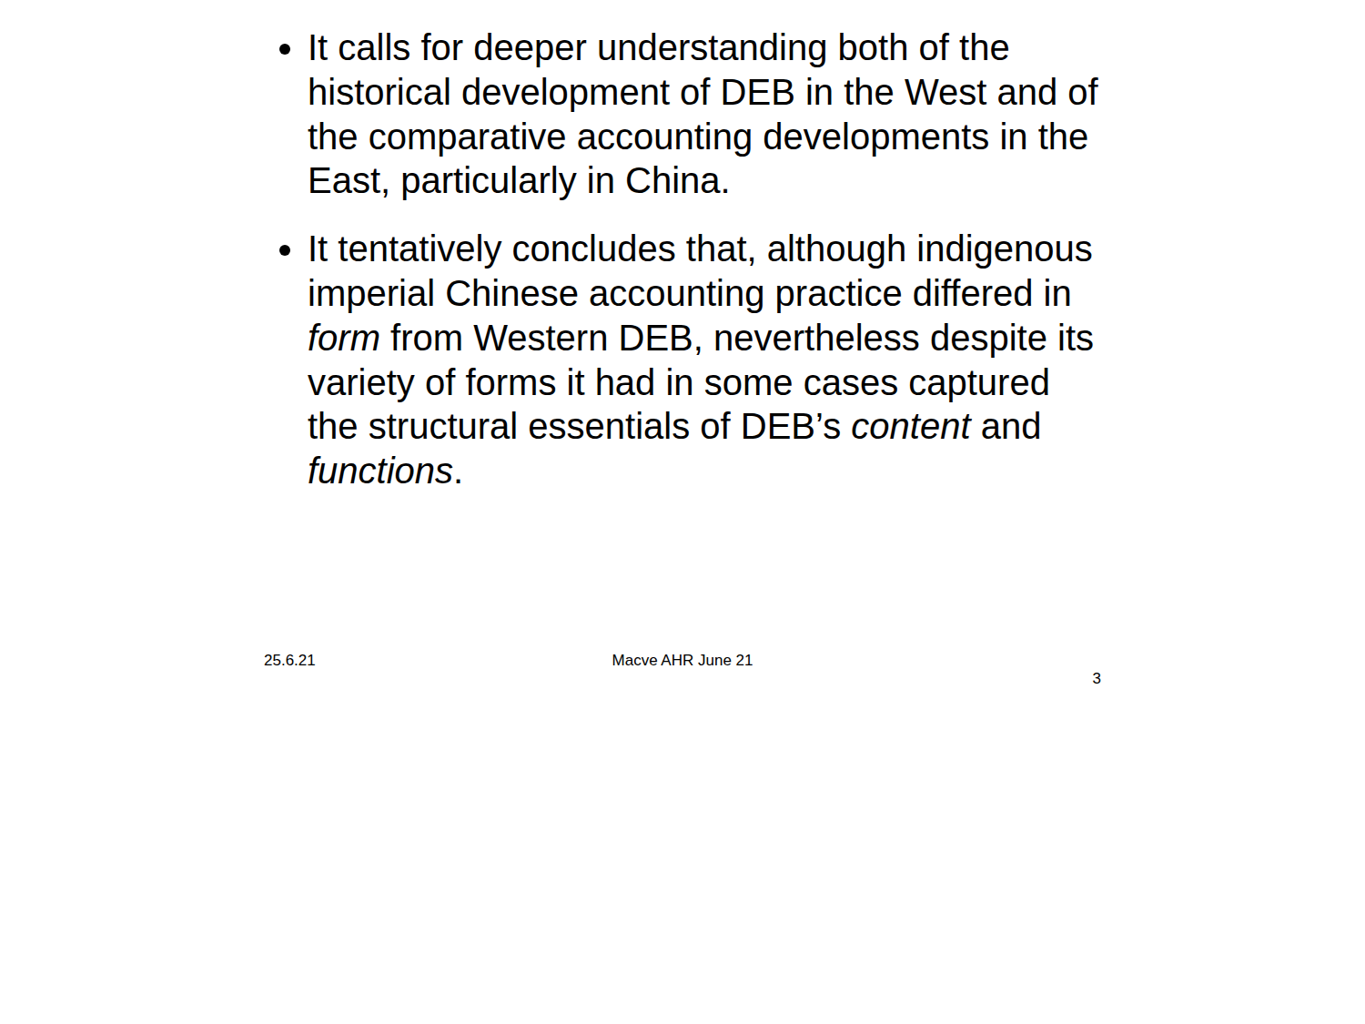It calls for deeper understanding both of the historical development of DEB in the West and of the comparative accounting developments in the East, particularly in China.
It tentatively concludes that, although indigenous imperial Chinese accounting practice differed in form from Western DEB, nevertheless despite its variety of forms it had in some cases captured the structural essentials of DEB’s content and functions.
25.6.21
Macve AHR June 21
3